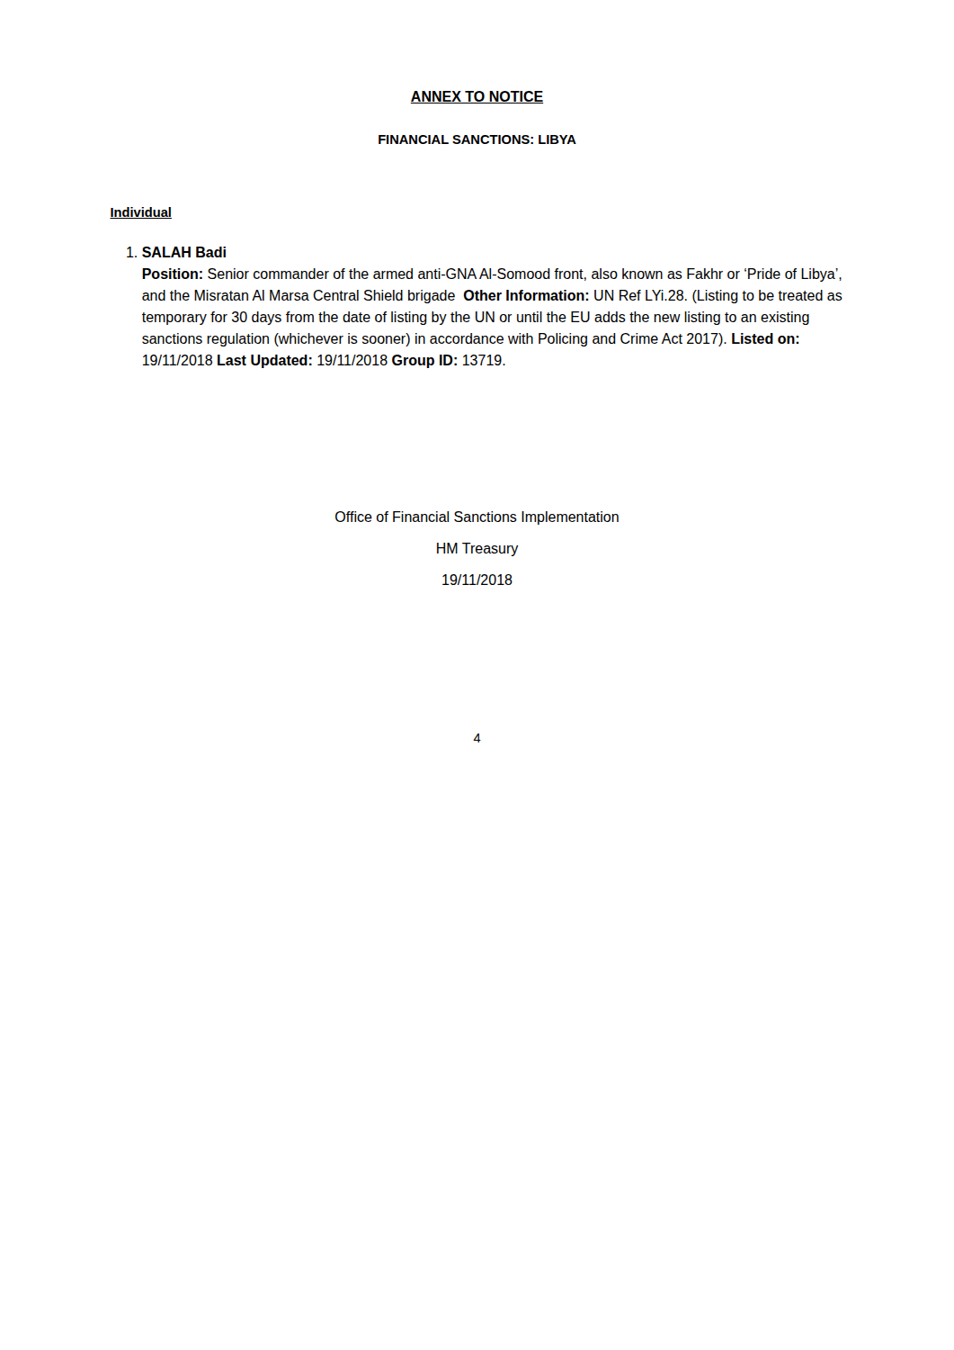ANNEX TO NOTICE
FINANCIAL SANCTIONS: LIBYA
Individual
SALAH Badi
Position: Senior commander of the armed anti-GNA Al-Somood front, also known as Fakhr or ‘Pride of Libya’, and the Misratan Al Marsa Central Shield brigade Other Information: UN Ref LYi.28. (Listing to be treated as temporary for 30 days from the date of listing by the UN or until the EU adds the new listing to an existing sanctions regulation (whichever is sooner) in accordance with Policing and Crime Act 2017). Listed on: 19/11/2018 Last Updated: 19/11/2018 Group ID: 13719.
Office of Financial Sanctions Implementation
HM Treasury
19/11/2018
4